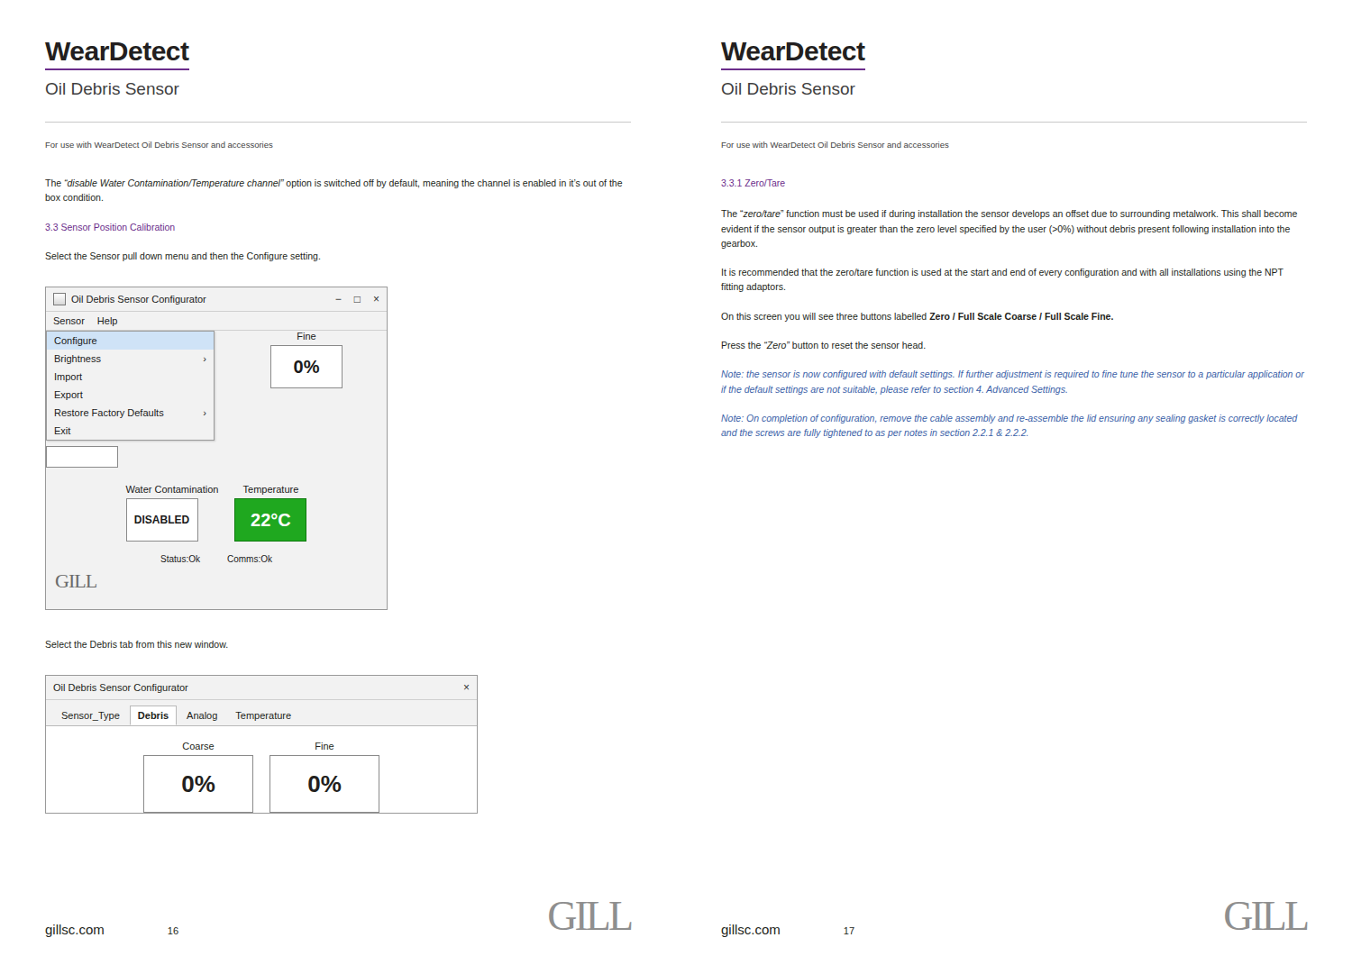WearDetect
Oil Debris Sensor
For use with WearDetect Oil Debris Sensor and accessories
The “disable Water Contamination/Temperature channel” option is switched off by default, meaning the channel is enabled in it’s out of the box condition.
3.3 Sensor Position Calibration
Select the Sensor pull down menu and then the Configure setting.
Oil Debris Sensor Configurator
−□×
Sensor Help
Configure
Brightness›
Import
Export
Restore Factory Defaults›
Exit
Fine
0%
Water Contamination
DISABLED
Temperature
22°C
Status:Ok Comms:Ok
GILL
Select the Debris tab from this new window.
Oil Debris Sensor Configurator
×
Sensor_Type
Debris
Analog
Temperature
Coarse
0%
Fine
0%
gillsc.com 16
GILL
WearDetect
Oil Debris Sensor
For use with WearDetect Oil Debris Sensor and accessories
3.3.1 Zero/Tare
The “zero/tare” function must be used if during installation the sensor develops an offset due to surrounding metalwork. This shall become evident if the sensor output is greater than the zero level specified by the user (>0%) without debris present following installation into the gearbox.
It is recommended that the zero/tare function is used at the start and end of every configuration and with all installations using the NPT fitting adaptors.
On this screen you will see three buttons labelled Zero / Full Scale Coarse / Full Scale Fine.
Press the “Zero” button to reset the sensor head.
Note: the sensor is now configured with default settings. If further adjustment is required to fine tune the sensor to a particular application or if the default settings are not suitable, please refer to section 4. Advanced Settings.
Note: On completion of configuration, remove the cable assembly and re-assemble the lid ensuring any sealing gasket is correctly located and the screws are fully tightened to as per notes in section 2.2.1 & 2.2.2.
gillsc.com 17
GILL